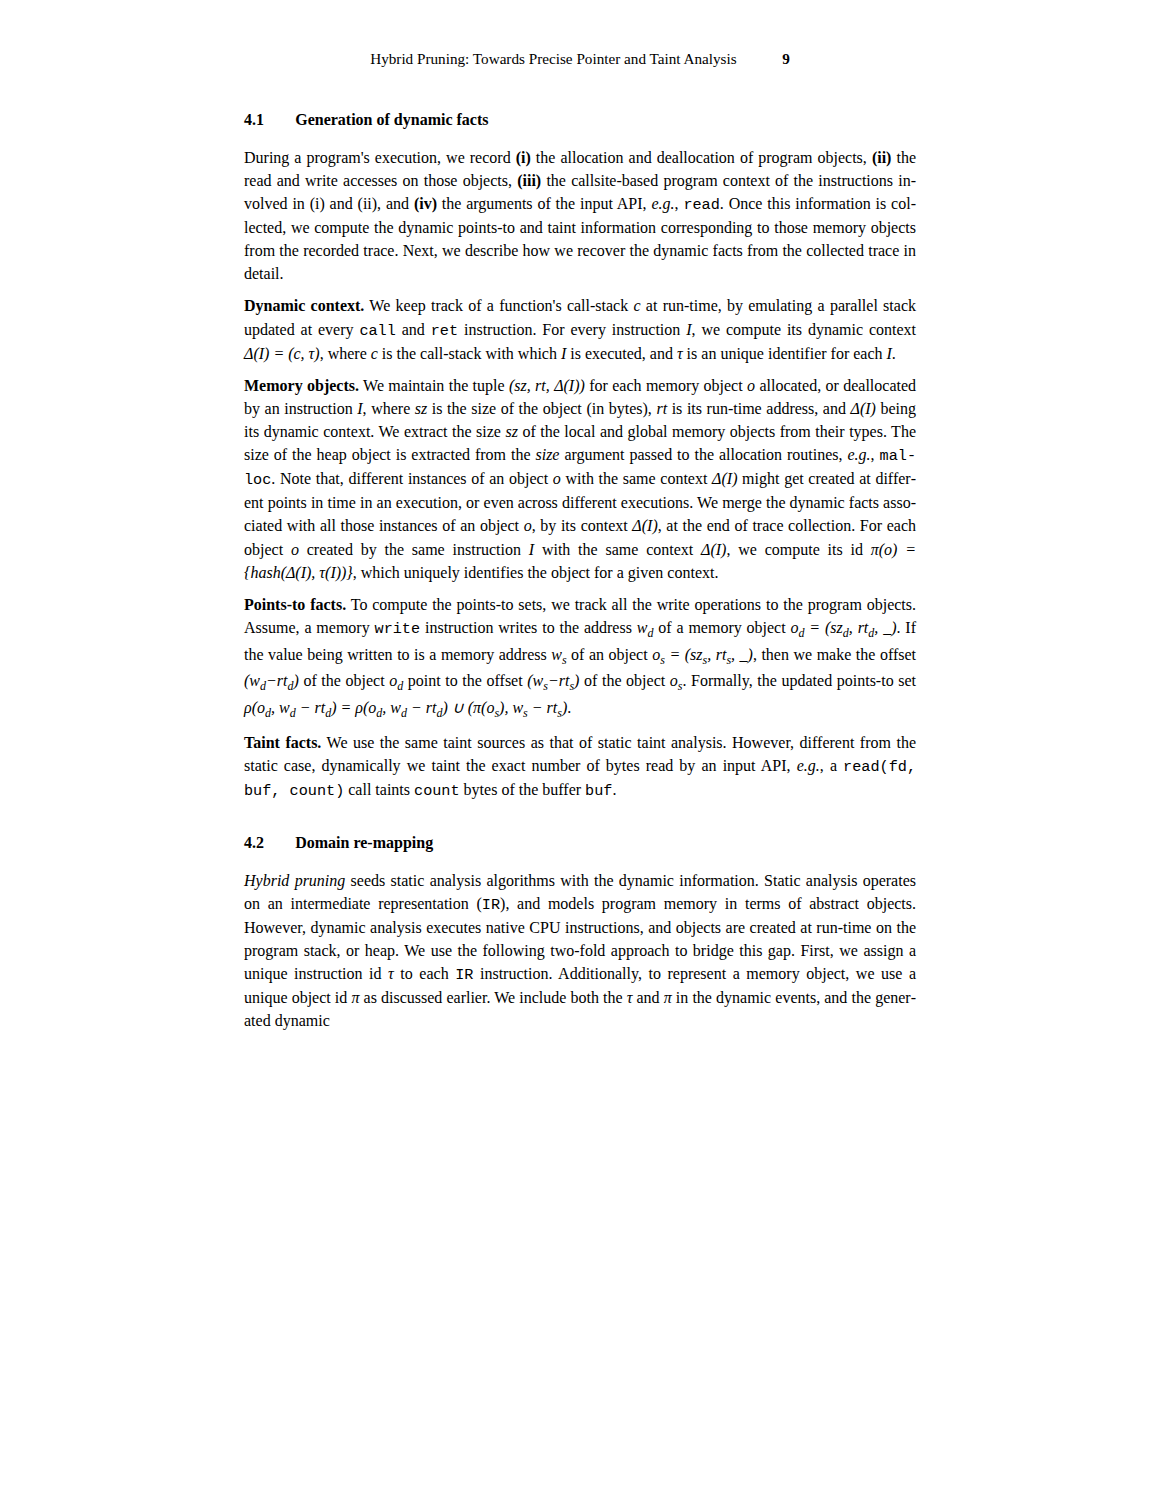Hybrid Pruning: Towards Precise Pointer and Taint Analysis 9
4.1 Generation of dynamic facts
During a program's execution, we record (i) the allocation and deallocation of program objects, (ii) the read and write accesses on those objects, (iii) the callsite-based program context of the instructions involved in (i) and (ii), and (iv) the arguments of the input API, e.g., read. Once this information is collected, we compute the dynamic points-to and taint information corresponding to those memory objects from the recorded trace. Next, we describe how we recover the dynamic facts from the collected trace in detail.
Dynamic context. We keep track of a function's call-stack c at run-time, by emulating a parallel stack updated at every call and ret instruction. For every instruction I, we compute its dynamic context Δ(I) = (c, τ), where c is the call-stack with which I is executed, and τ is an unique identifier for each I.
Memory objects. We maintain the tuple (sz, rt, Δ(I)) for each memory object o allocated, or deallocated by an instruction I, where sz is the size of the object (in bytes), rt is its run-time address, and Δ(I) being its dynamic context. We extract the size sz of the local and global memory objects from their types. The size of the heap object is extracted from the size argument passed to the allocation routines, e.g., malloc. Note that, different instances of an object o with the same context Δ(I) might get created at different points in time in an execution, or even across different executions. We merge the dynamic facts associated with all those instances of an object o, by its context Δ(I), at the end of trace collection. For each object o created by the same instruction I with the same context Δ(I), we compute its id π(o) = {hash(Δ(I), τ(I))}, which uniquely identifies the object for a given context.
Points-to facts. To compute the points-to sets, we track all the write operations to the program objects. Assume, a memory write instruction writes to the address wd of a memory object od = (szd, rtd, _). If the value being written to is a memory address ws of an object os = (szs, rts, _), then we make the offset (wd−rtd) of the object od point to the offset (ws−rts) of the object os. Formally, the updated points-to set ρ(od, wd − rtd) = ρ(od, wd − rtd) ∪ (π(os), ws − rts).
Taint facts. We use the same taint sources as that of static taint analysis. However, different from the static case, dynamically we taint the exact number of bytes read by an input API, e.g., a read(fd, buf, count) call taints count bytes of the buffer buf.
4.2 Domain re-mapping
Hybrid pruning seeds static analysis algorithms with the dynamic information. Static analysis operates on an intermediate representation (IR), and models program memory in terms of abstract objects. However, dynamic analysis executes native CPU instructions, and objects are created at run-time on the program stack, or heap. We use the following two-fold approach to bridge this gap. First, we assign a unique instruction id τ to each IR instruction. Additionally, to represent a memory object, we use a unique object id π as discussed earlier. We include both the τ and π in the dynamic events, and the generated dynamic